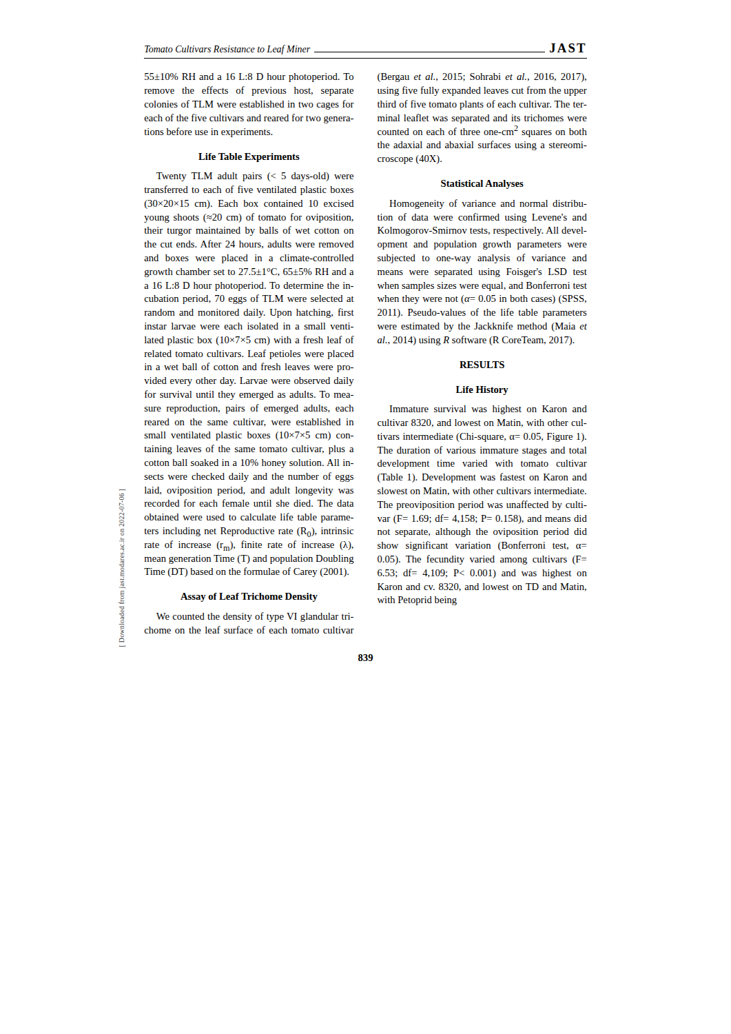[ Downloaded from jast.modares.ac.ir on 2022-07-06 ]
Tomato Cultivars Resistance to Leaf Miner JAST
55±10% RH and a 16 L:8 D hour photoperiod. To remove the effects of previous host, separate colonies of TLM were established in two cages for each of the five cultivars and reared for two generations before use in experiments.
Life Table Experiments
Twenty TLM adult pairs (< 5 days-old) were transferred to each of five ventilated plastic boxes (30×20×15 cm). Each box contained 10 excised young shoots (≈20 cm) of tomato for oviposition, their turgor maintained by balls of wet cotton on the cut ends. After 24 hours, adults were removed and boxes were placed in a climate-controlled growth chamber set to 27.5±1°C, 65±5% RH and a a 16 L:8 D hour photoperiod. To determine the incubation period, 70 eggs of TLM were selected at random and monitored daily. Upon hatching, first instar larvae were each isolated in a small ventilated plastic box (10×7×5 cm) with a fresh leaf of related tomato cultivars. Leaf petioles were placed in a wet ball of cotton and fresh leaves were provided every other day. Larvae were observed daily for survival until they emerged as adults. To measure reproduction, pairs of emerged adults, each reared on the same cultivar, were established in small ventilated plastic boxes (10×7×5 cm) containing leaves of the same tomato cultivar, plus a cotton ball soaked in a 10% honey solution. All insects were checked daily and the number of eggs laid, oviposition period, and adult longevity was recorded for each female until she died. The data obtained were used to calculate life table parameters including net Reproductive rate (R0), intrinsic rate of increase (rm), finite rate of increase (λ), mean generation Time (T) and population Doubling Time (DT) based on the formulae of Carey (2001).
Assay of Leaf Trichome Density
We counted the density of type VI glandular trichome on the leaf surface of each tomato cultivar (Bergau et al., 2015; Sohrabi et al., 2016, 2017), using five fully expanded leaves cut from the upper third of five tomato plants of each cultivar. The terminal leaflet was separated and its trichomes were counted on each of three one-cm2 squares on both the adaxial and abaxial surfaces using a stereomicroscope (40X).
Statistical Analyses
Homogeneity of variance and normal distribution of data were confirmed using Levene's and Kolmogorov-Smirnov tests, respectively. All development and population growth parameters were subjected to one-way analysis of variance and means were separated using Foisger's LSD test when samples sizes were equal, and Bonferroni test when they were not (α= 0.05 in both cases) (SPSS, 2011). Pseudo-values of the life table parameters were estimated by the Jackknife method (Maia et al., 2014) using R software (R CoreTeam, 2017).
RESULTS
Life History
Immature survival was highest on Karon and cultivar 8320, and lowest on Matin, with other cultivars intermediate (Chi-square, α= 0.05, Figure 1). The duration of various immature stages and total development time varied with tomato cultivar (Table 1). Development was fastest on Karon and slowest on Matin, with other cultivars intermediate. The preoviposition period was unaffected by cultivar (F= 1.69; df= 4,158; P= 0.158), and means did not separate, although the oviposition period did show significant variation (Bonferroni test, α= 0.05). The fecundity varied among cultivars (F= 6.53; df= 4,109; P< 0.001) and was highest on Karon and cv. 8320, and lowest on TD and Matin, with Petoprid being
839